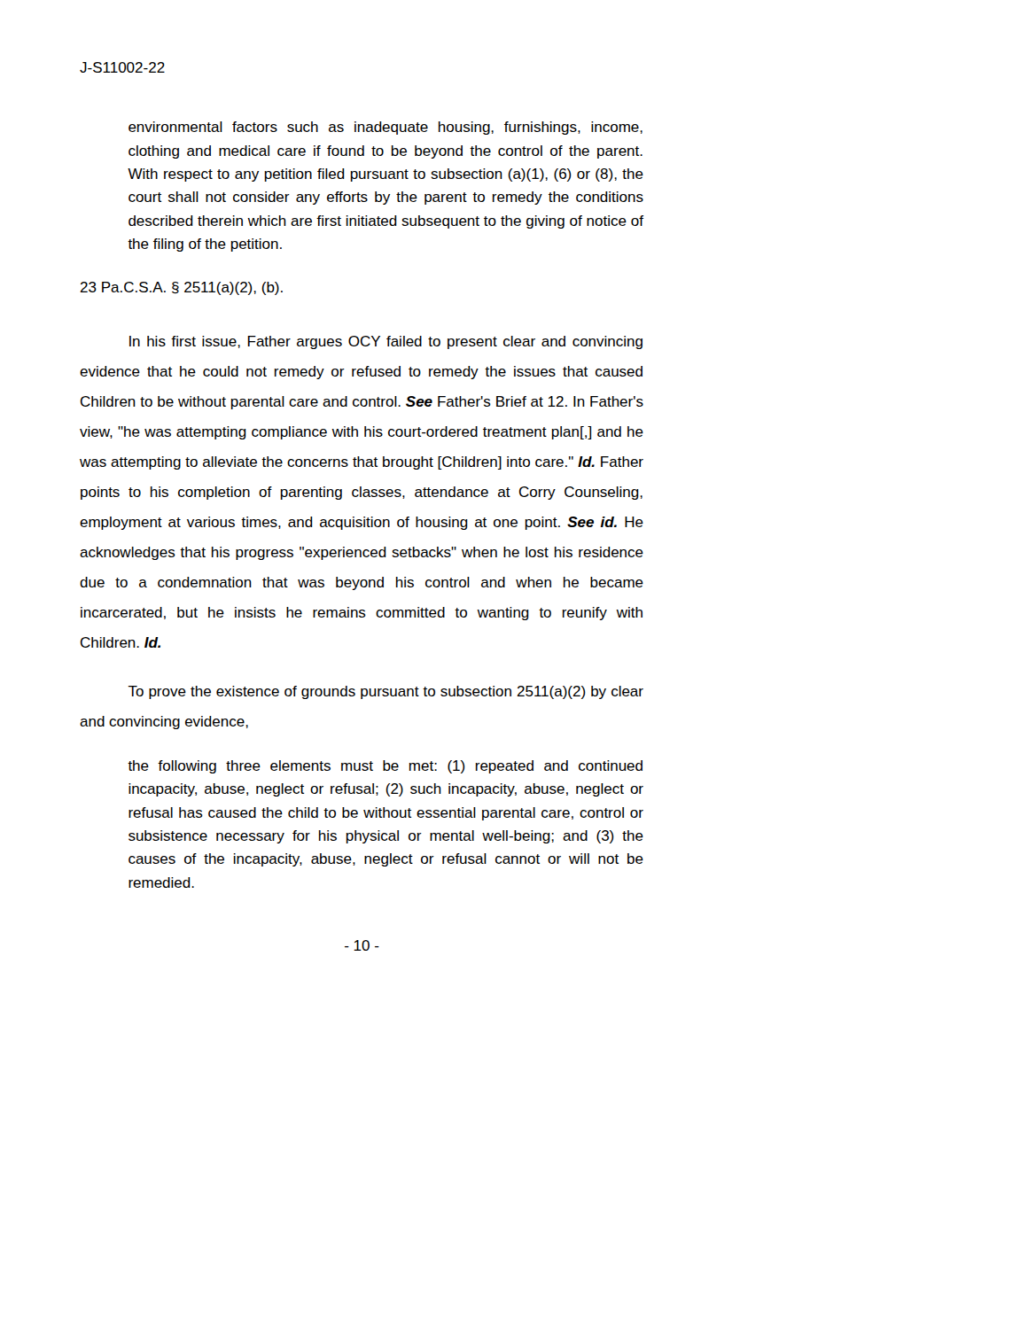J-S11002-22
environmental factors such as inadequate housing, furnishings, income, clothing and medical care if found to be beyond the control of the parent. With respect to any petition filed pursuant to subsection (a)(1), (6) or (8), the court shall not consider any efforts by the parent to remedy the conditions described therein which are first initiated subsequent to the giving of notice of the filing of the petition.
23 Pa.C.S.A. § 2511(a)(2), (b).
In his first issue, Father argues OCY failed to present clear and convincing evidence that he could not remedy or refused to remedy the issues that caused Children to be without parental care and control. See Father's Brief at 12. In Father's view, "he was attempting compliance with his court-ordered treatment plan[,] and he was attempting to alleviate the concerns that brought [Children] into care." Id. Father points to his completion of parenting classes, attendance at Corry Counseling, employment at various times, and acquisition of housing at one point. See id. He acknowledges that his progress "experienced setbacks" when he lost his residence due to a condemnation that was beyond his control and when he became incarcerated, but he insists he remains committed to wanting to reunify with Children. Id.
To prove the existence of grounds pursuant to subsection 2511(a)(2) by clear and convincing evidence,
the following three elements must be met: (1) repeated and continued incapacity, abuse, neglect or refusal; (2) such incapacity, abuse, neglect or refusal has caused the child to be without essential parental care, control or subsistence necessary for his physical or mental well-being; and (3) the causes of the incapacity, abuse, neglect or refusal cannot or will not be remedied.
- 10 -